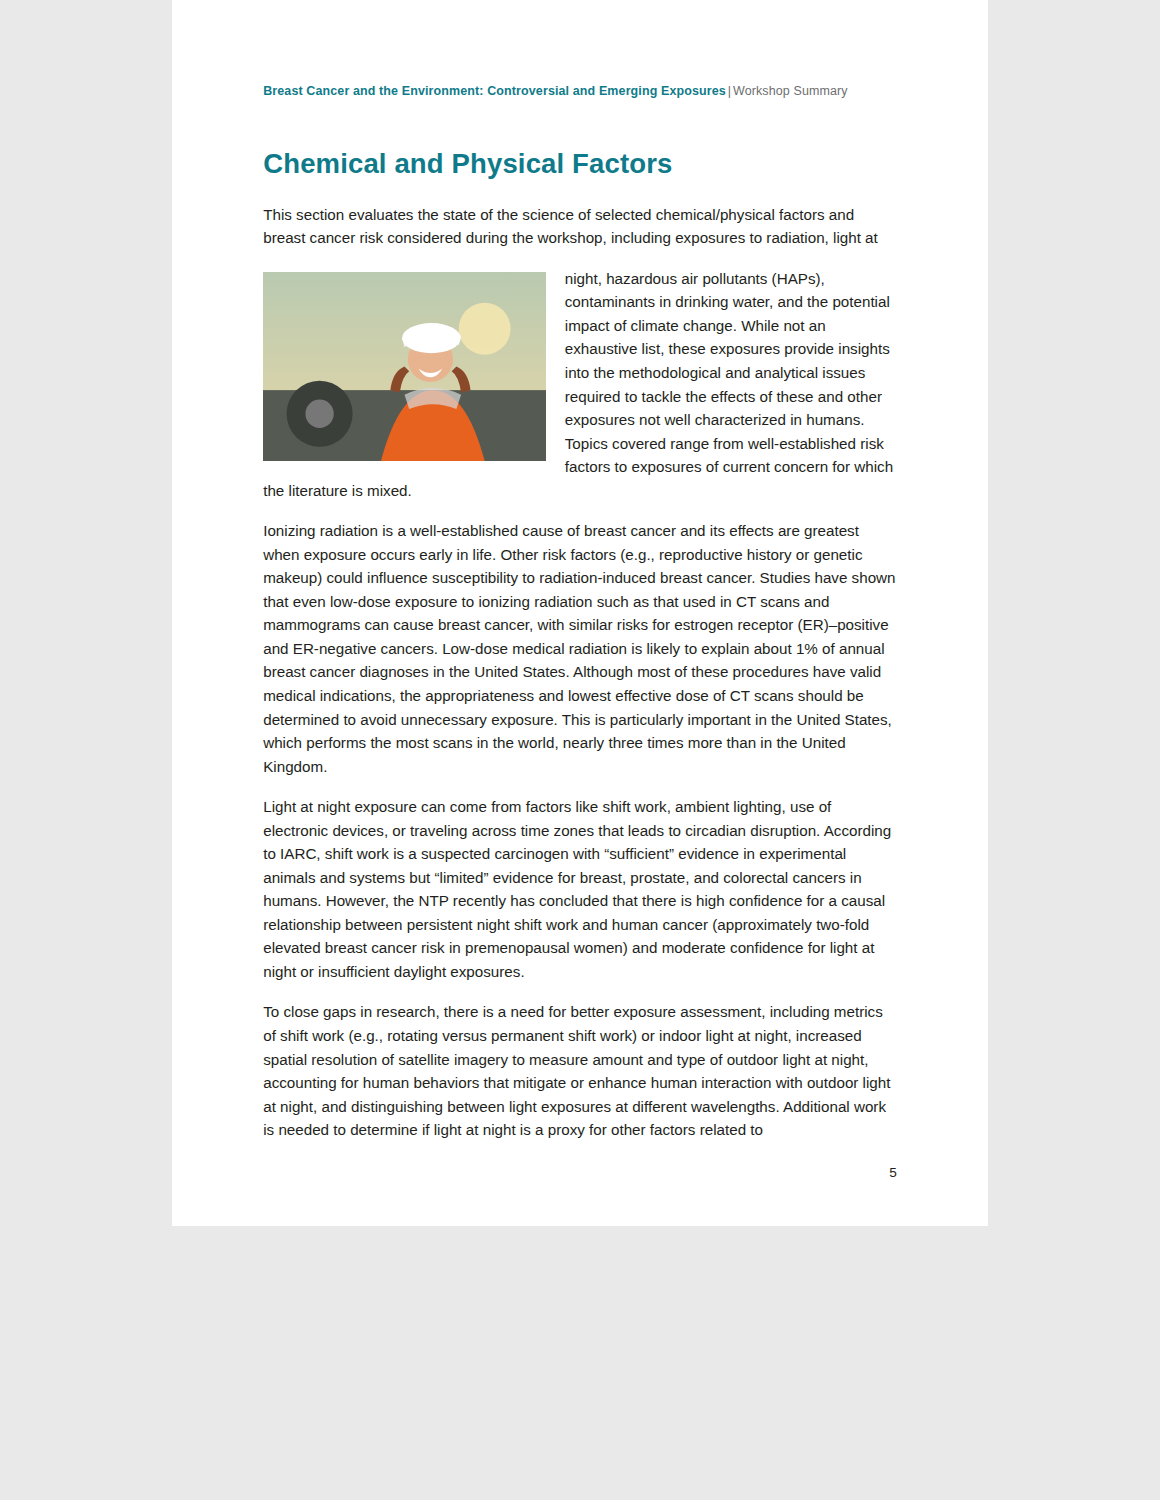Breast Cancer and the Environment: Controversial and Emerging Exposures|Workshop Summary
Chemical and Physical Factors
This section evaluates the state of the science of selected chemical/physical factors and breast cancer risk considered during the workshop, including exposures to radiation, light at
night, hazardous air pollutants (HAPs), contaminants in drinking water, and the potential impact of climate change. While not an exhaustive list, these exposures provide insights into the methodological and analytical issues required to tackle the effects of these and other exposures not well characterized in humans. Topics covered range from well-established risk factors to exposures of current concern for which the literature is mixed.
Ionizing radiation is a well-established cause of breast cancer and its effects are greatest when exposure occurs early in life. Other risk factors (e.g., reproductive history or genetic makeup) could influence susceptibility to radiation-induced breast cancer. Studies have shown that even low-dose exposure to ionizing radiation such as that used in CT scans and mammograms can cause breast cancer, with similar risks for estrogen receptor (ER)–positive and ER-negative cancers. Low-dose medical radiation is likely to explain about 1% of annual breast cancer diagnoses in the United States. Although most of these procedures have valid medical indications, the appropriateness and lowest effective dose of CT scans should be determined to avoid unnecessary exposure. This is particularly important in the United States, which performs the most scans in the world, nearly three times more than in the United Kingdom.
Light at night exposure can come from factors like shift work, ambient lighting, use of electronic devices, or traveling across time zones that leads to circadian disruption. According to IARC, shift work is a suspected carcinogen with “sufficient” evidence in experimental animals and systems but “limited” evidence for breast, prostate, and colorectal cancers in humans. However, the NTP recently has concluded that there is high confidence for a causal relationship between persistent night shift work and human cancer (approximately two-fold elevated breast cancer risk in premenopausal women) and moderate confidence for light at night or insufficient daylight exposures.
To close gaps in research, there is a need for better exposure assessment, including metrics of shift work (e.g., rotating versus permanent shift work) or indoor light at night, increased spatial resolution of satellite imagery to measure amount and type of outdoor light at night, accounting for human behaviors that mitigate or enhance human interaction with outdoor light at night, and distinguishing between light exposures at different wavelengths. Additional work is needed to determine if light at night is a proxy for other factors related to
5